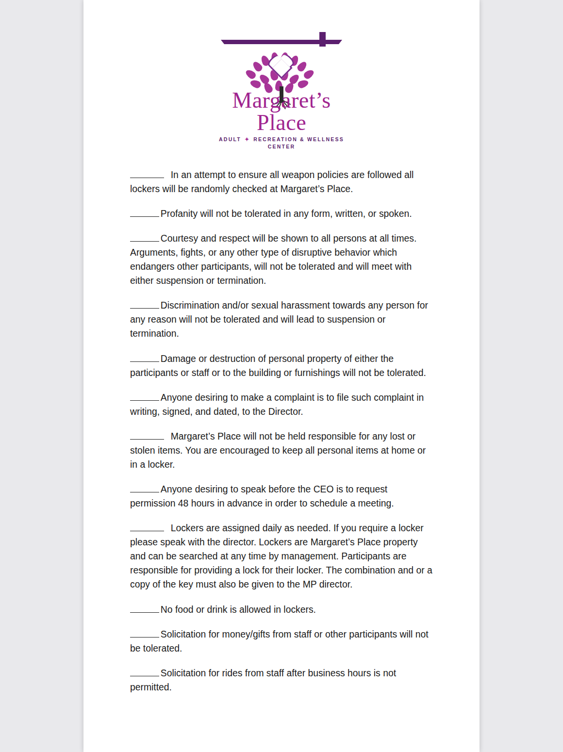Margaret’s Place
Adult ✦ Recreation & Wellness Center
In an attempt to ensure all weapon policies are followed all lockers will be randomly checked at Margaret’s Place.
Profanity will not be tolerated in any form, written, or spoken.
Courtesy and respect will be shown to all persons at all times. Arguments, fights, or any other type of disruptive behavior which endangers other participants, will not be tolerated and will meet with either suspension or termination.
Discrimination and/or sexual harassment towards any person for any reason will not be tolerated and will lead to suspension or termination.
Damage or destruction of personal property of either the participants or staff or to the building or furnishings will not be tolerated.
Anyone desiring to make a complaint is to file such complaint in writing, signed, and dated, to the Director.
Margaret’s Place will not be held responsible for any lost or stolen items. You are encouraged to keep all personal items at home or in a locker.
Anyone desiring to speak before the CEO is to request permission 48 hours in advance in order to schedule a meeting.
Lockers are assigned daily as needed. If you require a locker please speak with the director. Lockers are Margaret’s Place property and can be searched at any time by management. Participants are responsible for providing a lock for their locker. The combination and or a copy of the key must also be given to the MP director.
No food or drink is allowed in lockers.
Solicitation for money/gifts from staff or other participants will not be tolerated.
Solicitation for rides from staff after business hours is not permitted.